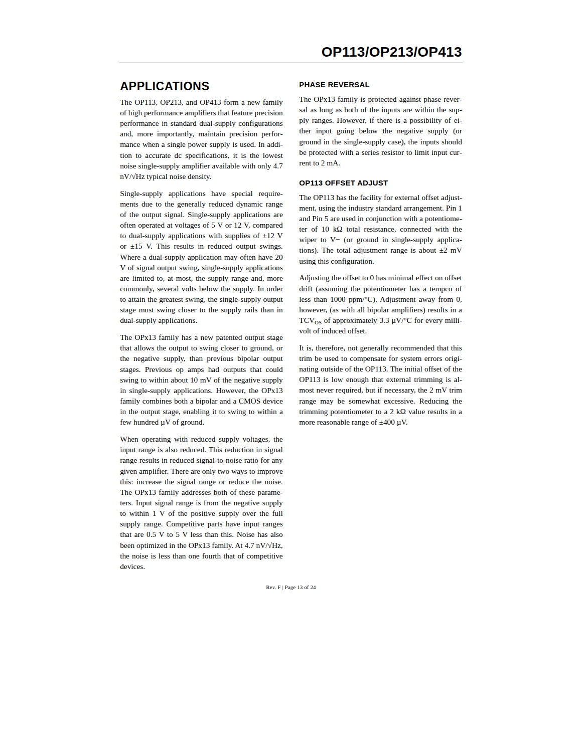OP113/OP213/OP413
APPLICATIONS
The OP113, OP213, and OP413 form a new family of high performance amplifiers that feature precision performance in standard dual-supply configurations and, more importantly, maintain precision performance when a single power supply is used. In addition to accurate dc specifications, it is the lowest noise single-supply amplifier available with only 4.7 nV/√Hz typical noise density.
Single-supply applications have special requirements due to the generally reduced dynamic range of the output signal. Single-supply applications are often operated at voltages of 5 V or 12 V, compared to dual-supply applications with supplies of ±12 V or ±15 V. This results in reduced output swings. Where a dual-supply application may often have 20 V of signal output swing, single-supply applications are limited to, at most, the supply range and, more commonly, several volts below the supply. In order to attain the greatest swing, the single-supply output stage must swing closer to the supply rails than in dual-supply applications.
The OPx13 family has a new patented output stage that allows the output to swing closer to ground, or the negative supply, than previous bipolar output stages. Previous op amps had outputs that could swing to within about 10 mV of the negative supply in single-supply applications. However, the OPx13 family combines both a bipolar and a CMOS device in the output stage, enabling it to swing to within a few hundred µV of ground.
When operating with reduced supply voltages, the input range is also reduced. This reduction in signal range results in reduced signal-to-noise ratio for any given amplifier. There are only two ways to improve this: increase the signal range or reduce the noise. The OPx13 family addresses both of these parameters. Input signal range is from the negative supply to within 1 V of the positive supply over the full supply range. Competitive parts have input ranges that are 0.5 V to 5 V less than this. Noise has also been optimized in the OPx13 family. At 4.7 nV/√Hz, the noise is less than one fourth that of competitive devices.
PHASE REVERSAL
The OPx13 family is protected against phase reversal as long as both of the inputs are within the supply ranges. However, if there is a possibility of either input going below the negative supply (or ground in the single-supply case), the inputs should be protected with a series resistor to limit input current to 2 mA.
OP113 OFFSET ADJUST
The OP113 has the facility for external offset adjustment, using the industry standard arrangement. Pin 1 and Pin 5 are used in conjunction with a potentiometer of 10 kΩ total resistance, connected with the wiper to V− (or ground in single-supply applications). The total adjustment range is about ±2 mV using this configuration.
Adjusting the offset to 0 has minimal effect on offset drift (assuming the potentiometer has a tempco of less than 1000 ppm/°C). Adjustment away from 0, however, (as with all bipolar amplifiers) results in a TCVOS of approximately 3.3 µV/°C for every millivolt of induced offset.
It is, therefore, not generally recommended that this trim be used to compensate for system errors originating outside of the OP113. The initial offset of the OP113 is low enough that external trimming is almost never required, but if necessary, the 2 mV trim range may be somewhat excessive. Reducing the trimming potentiometer to a 2 kΩ value results in a more reasonable range of ±400 µV.
Rev. F | Page 13 of 24